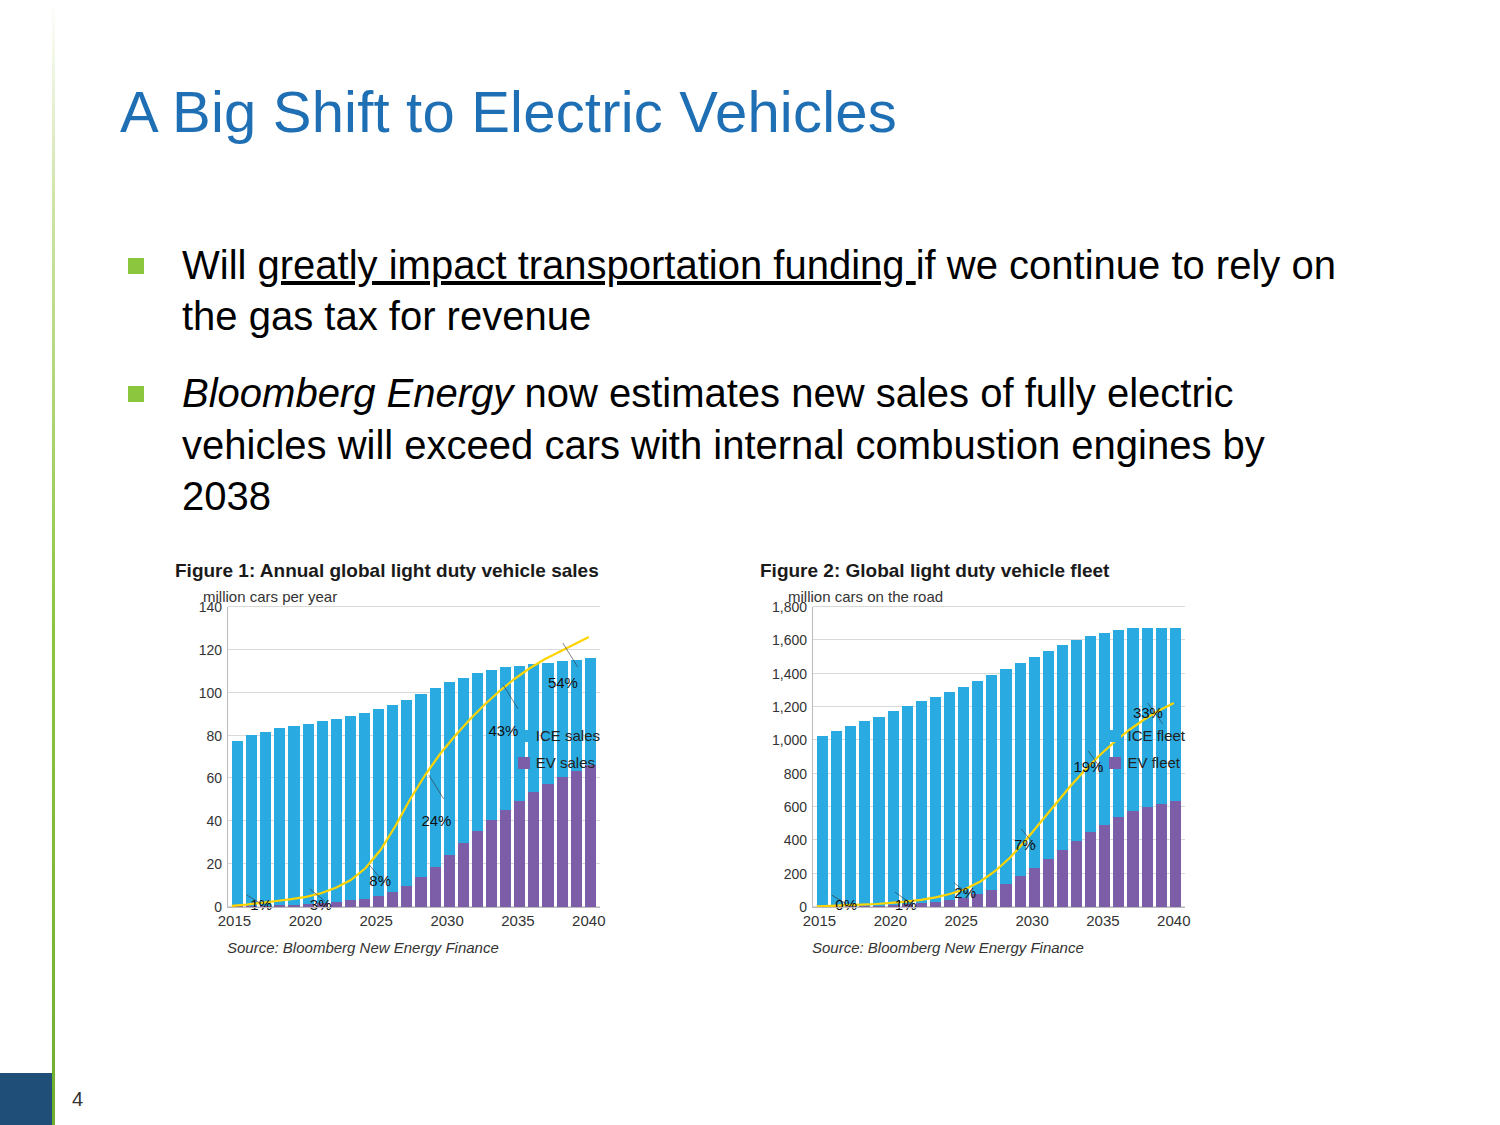A Big Shift to Electric Vehicles
Will greatly impact transportation funding if we continue to rely on the gas tax for revenue
Bloomberg Energy now estimates new sales of fully electric vehicles will exceed cars with internal combustion engines by 2038
Figure 1: Annual global light duty vehicle sales
million cars per year
140
120
100
80
60
40
20
0
1% 3% 8% 24% 43% 54%
ICE sales
EV sales
2015 2020 2025 2030 2035 2040
Source: Bloomberg New Energy Finance
Figure 2: Global light duty vehicle fleet
million cars on the road
1,800
1,600
1,400
1,200
1,000
800
600
400
200
0
0% 1% 2% 7% 19% 33%
ICE fleet
EV fleet
2015 2020 2025 2030 2035 2040
Source: Bloomberg New Energy Finance
4